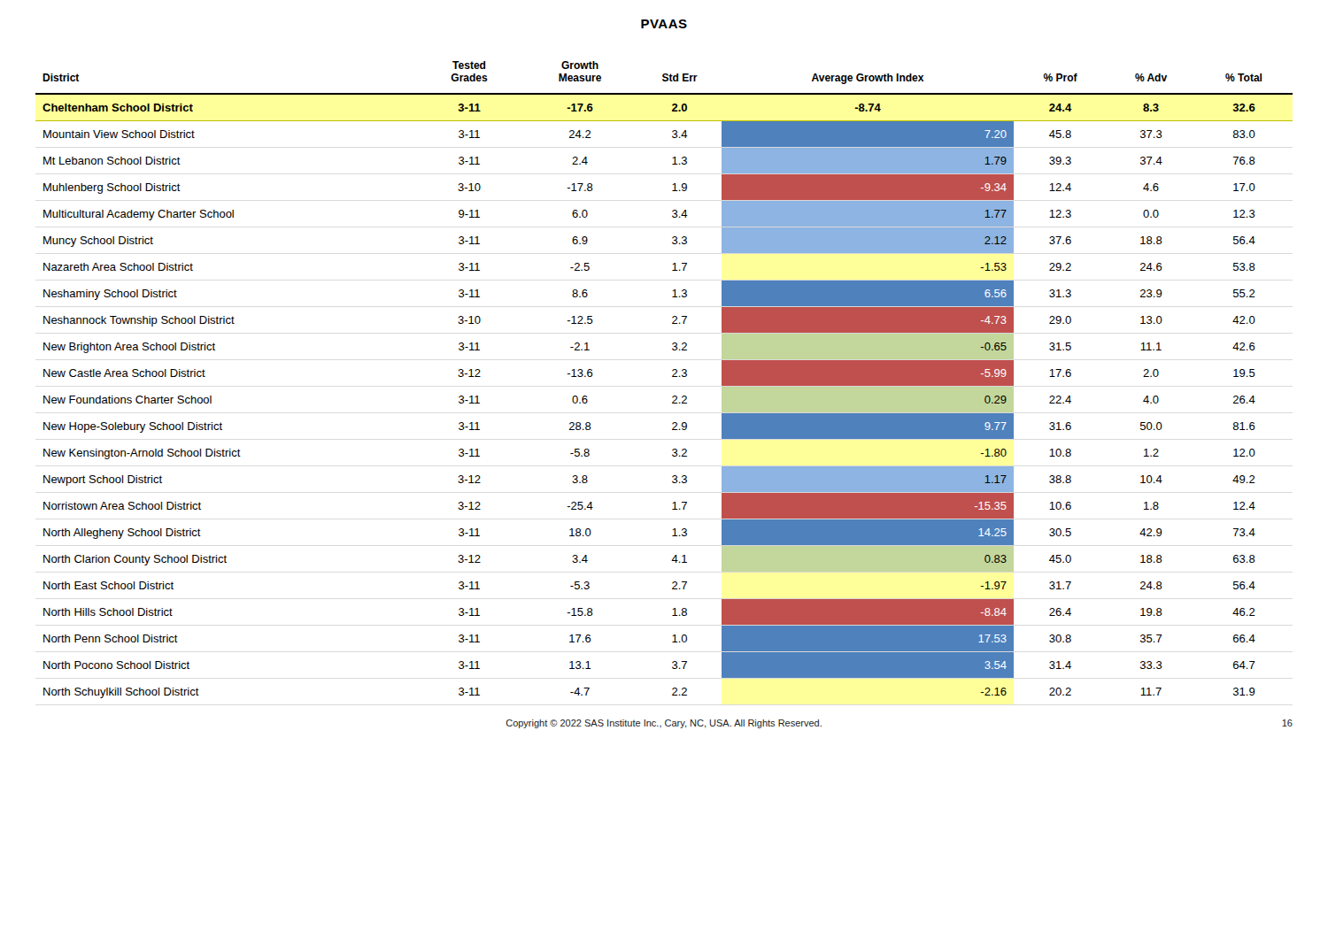PVAAS
| District | Tested Grades | Growth Measure | Std Err | Average Growth Index | % Prof | % Adv | % Total |
| --- | --- | --- | --- | --- | --- | --- | --- |
| Cheltenham School District | 3-11 | -17.6 | 2.0 | -8.74 | 24.4 | 8.3 | 32.6 |
| Mountain View School District | 3-11 | 24.2 | 3.4 | 7.20 | 45.8 | 37.3 | 83.0 |
| Mt Lebanon School District | 3-11 | 2.4 | 1.3 | 1.79 | 39.3 | 37.4 | 76.8 |
| Muhlenberg School District | 3-10 | -17.8 | 1.9 | -9.34 | 12.4 | 4.6 | 17.0 |
| Multicultural Academy Charter School | 9-11 | 6.0 | 3.4 | 1.77 | 12.3 | 0.0 | 12.3 |
| Muncy School District | 3-11 | 6.9 | 3.3 | 2.12 | 37.6 | 18.8 | 56.4 |
| Nazareth Area School District | 3-11 | -2.5 | 1.7 | -1.53 | 29.2 | 24.6 | 53.8 |
| Neshaminy School District | 3-11 | 8.6 | 1.3 | 6.56 | 31.3 | 23.9 | 55.2 |
| Neshannock Township School District | 3-10 | -12.5 | 2.7 | -4.73 | 29.0 | 13.0 | 42.0 |
| New Brighton Area School District | 3-11 | -2.1 | 3.2 | -0.65 | 31.5 | 11.1 | 42.6 |
| New Castle Area School District | 3-12 | -13.6 | 2.3 | -5.99 | 17.6 | 2.0 | 19.5 |
| New Foundations Charter School | 3-11 | 0.6 | 2.2 | 0.29 | 22.4 | 4.0 | 26.4 |
| New Hope-Solebury School District | 3-11 | 28.8 | 2.9 | 9.77 | 31.6 | 50.0 | 81.6 |
| New Kensington-Arnold School District | 3-11 | -5.8 | 3.2 | -1.80 | 10.8 | 1.2 | 12.0 |
| Newport School District | 3-12 | 3.8 | 3.3 | 1.17 | 38.8 | 10.4 | 49.2 |
| Norristown Area School District | 3-12 | -25.4 | 1.7 | -15.35 | 10.6 | 1.8 | 12.4 |
| North Allegheny School District | 3-11 | 18.0 | 1.3 | 14.25 | 30.5 | 42.9 | 73.4 |
| North Clarion County School District | 3-12 | 3.4 | 4.1 | 0.83 | 45.0 | 18.8 | 63.8 |
| North East School District | 3-11 | -5.3 | 2.7 | -1.97 | 31.7 | 24.8 | 56.4 |
| North Hills School District | 3-11 | -15.8 | 1.8 | -8.84 | 26.4 | 19.8 | 46.2 |
| North Penn School District | 3-11 | 17.6 | 1.0 | 17.53 | 30.8 | 35.7 | 66.4 |
| North Pocono School District | 3-11 | 13.1 | 3.7 | 3.54 | 31.4 | 33.3 | 64.7 |
| North Schuylkill School District | 3-11 | -4.7 | 2.2 | -2.16 | 20.2 | 11.7 | 31.9 |
Copyright © 2022 SAS Institute Inc., Cary, NC, USA. All Rights Reserved.
16